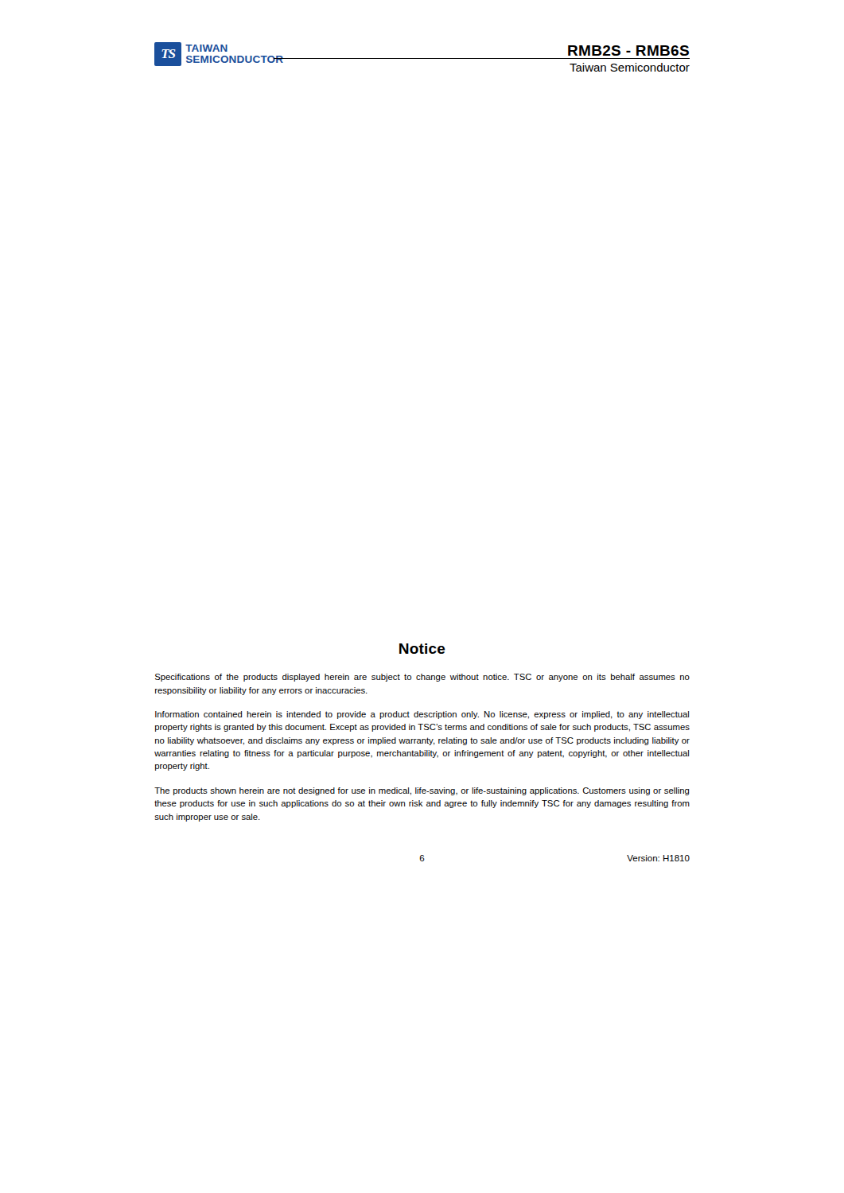TS
TAIWAN SEMICONDUCTOR
RMB2S - RMB6S
Taiwan Semiconductor
Notice
Specifications of the products displayed herein are subject to change without notice. TSC or anyone on its behalf assumes no responsibility or liability for any errors or inaccuracies.
Information contained herein is intended to provide a product description only. No license, express or implied, to any intellectual property rights is granted by this document. Except as provided in TSC’s terms and conditions of sale for such products, TSC assumes no liability whatsoever, and disclaims any express or implied warranty, relating to sale and/or use of TSC products including liability or warranties relating to fitness for a particular purpose, merchantability, or infringement of any patent, copyright, or other intellectual property right.
The products shown herein are not designed for use in medical, life-saving, or life-sustaining applications. Customers using or selling these products for use in such applications do so at their own risk and agree to fully indemnify TSC for any damages resulting from such improper use or sale.
6
Version: H1810